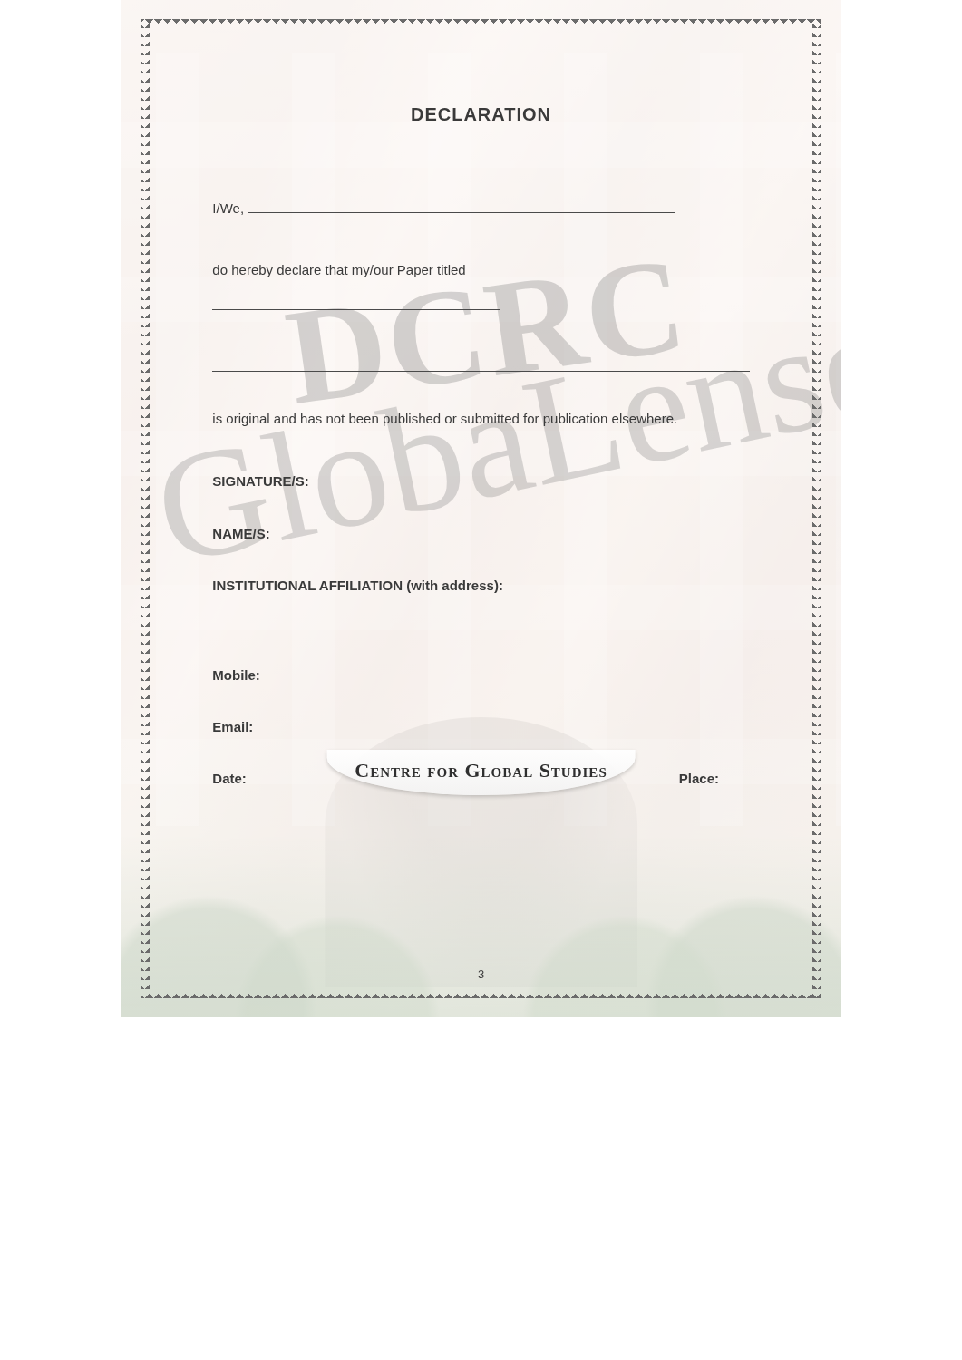Centre for Global Studies
DCRC
GlobaLense
DECLARATION
I/We,
do hereby declare that my/our Paper titled
is original and has not been published or submitted for publication elsewhere.
SIGNATURE/S:
NAME/S:
INSTITUTIONAL AFFILIATION (with address):
Mobile:
Email:
Date: Place:
3